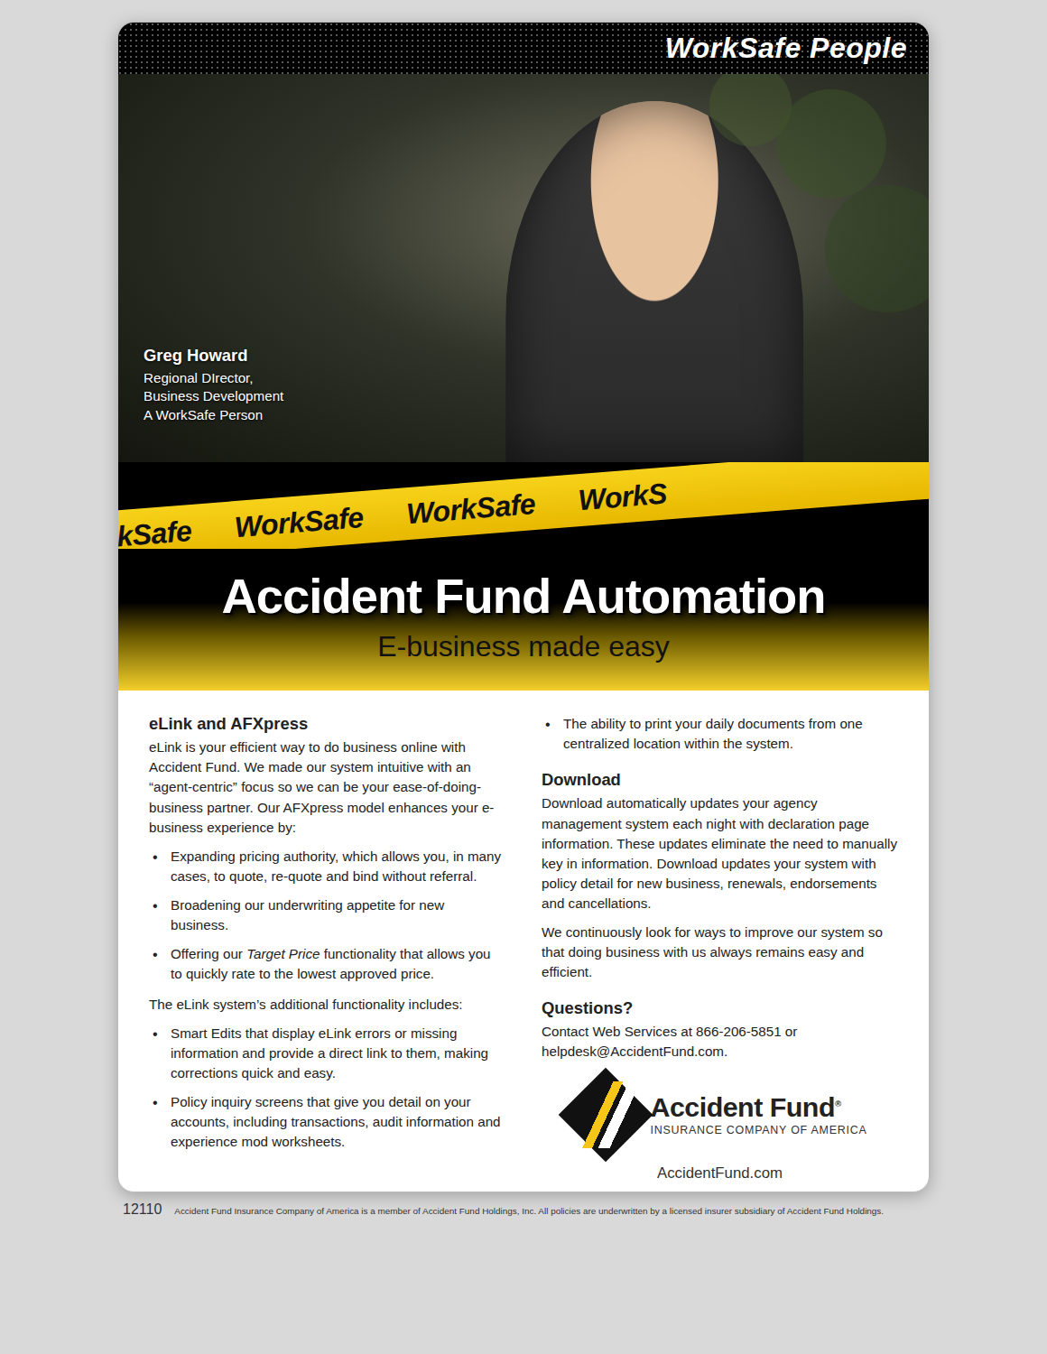WorkSafe People
Greg Howard Regional DIrector,
Business Development
A WorkSafe Person
orkSafe WorkSafe WorkSafe WorkS
Accident Fund Automation
E-business made easy
eLink and AFXpress
eLink is your efficient way to do business online with Accident Fund. We made our system intuitive with an “agent-centric” focus so we can be your ease-of-doing-business partner. Our AFXpress model enhances your e-business experience by:
Expanding pricing authority, which allows you, in many cases, to quote, re-quote and bind without referral.
Broadening our underwriting appetite for new business.
Offering our Target Price functionality that allows you to quickly rate to the lowest approved price.
The eLink system’s additional functionality includes:
Smart Edits that display eLink errors or missing information and provide a direct link to them, making corrections quick and easy.
Policy inquiry screens that give you detail on your accounts, including transactions, audit information and experience mod worksheets.
The ability to print your daily documents from one centralized location within the system.
Download
Download automatically updates your agency management system each night with declaration page information. These updates eliminate the need to manually key in information. Download updates your system with policy detail for new business, renewals, endorsements and cancellations.
We continuously look for ways to improve our system so that doing business with us always remains easy and efficient.
Questions?
Contact Web Services at 866-206-5851 or
helpdesk@AccidentFund.com.
Accident Fund®
INSURANCE COMPANY OF AMERICA
AccidentFund.com
12110
Accident Fund Insurance Company of America is a member of Accident Fund Holdings, Inc. All policies are underwritten by a licensed insurer subsidiary of Accident Fund Holdings.